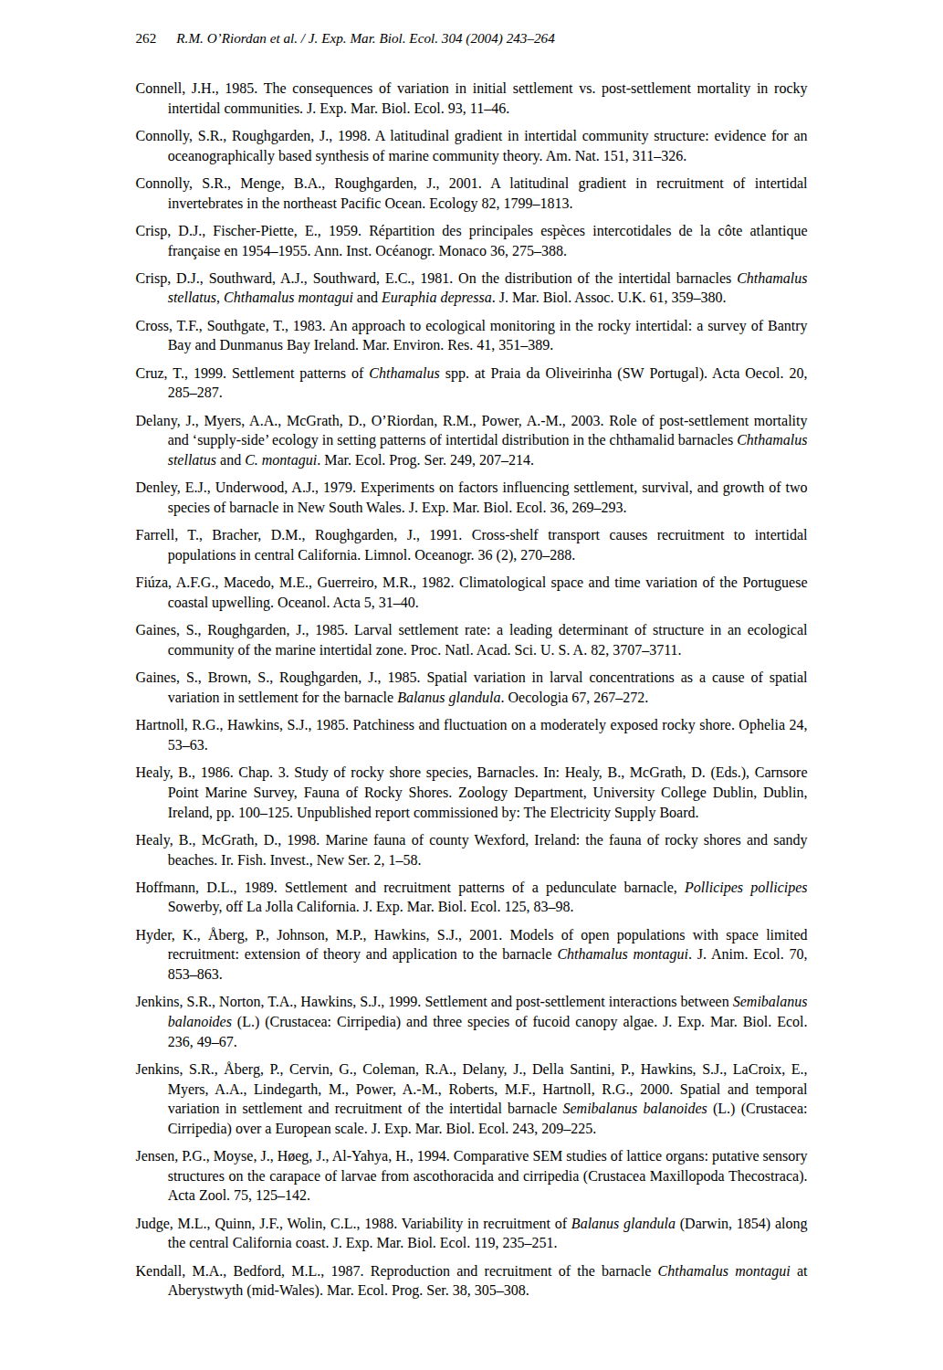262 R.M. O’Riordan et al. / J. Exp. Mar. Biol. Ecol. 304 (2004) 243–264
Connell, J.H., 1985. The consequences of variation in initial settlement vs. post-settlement mortality in rocky intertidal communities. J. Exp. Mar. Biol. Ecol. 93, 11–46.
Connolly, S.R., Roughgarden, J., 1998. A latitudinal gradient in intertidal community structure: evidence for an oceanographically based synthesis of marine community theory. Am. Nat. 151, 311–326.
Connolly, S.R., Menge, B.A., Roughgarden, J., 2001. A latitudinal gradient in recruitment of intertidal invertebrates in the northeast Pacific Ocean. Ecology 82, 1799–1813.
Crisp, D.J., Fischer-Piette, E., 1959. Répartition des principales espèces intercotidales de la côte atlantique française en 1954–1955. Ann. Inst. Océanogr. Monaco 36, 275–388.
Crisp, D.J., Southward, A.J., Southward, E.C., 1981. On the distribution of the intertidal barnacles Chthamalus stellatus, Chthamalus montagui and Euraphia depressa. J. Mar. Biol. Assoc. U.K. 61, 359–380.
Cross, T.F., Southgate, T., 1983. An approach to ecological monitoring in the rocky intertidal: a survey of Bantry Bay and Dunmanus Bay Ireland. Mar. Environ. Res. 41, 351–389.
Cruz, T., 1999. Settlement patterns of Chthamalus spp. at Praia da Oliveirinha (SW Portugal). Acta Oecol. 20, 285–287.
Delany, J., Myers, A.A., McGrath, D., O’Riordan, R.M., Power, A.-M., 2003. Role of post-settlement mortality and ‘supply-side’ ecology in setting patterns of intertidal distribution in the chthamalid barnacles Chthamalus stellatus and C. montagui. Mar. Ecol. Prog. Ser. 249, 207–214.
Denley, E.J., Underwood, A.J., 1979. Experiments on factors influencing settlement, survival, and growth of two species of barnacle in New South Wales. J. Exp. Mar. Biol. Ecol. 36, 269–293.
Farrell, T., Bracher, D.M., Roughgarden, J., 1991. Cross-shelf transport causes recruitment to intertidal populations in central California. Limnol. Oceanogr. 36 (2), 270–288.
Fiúza, A.F.G., Macedo, M.E., Guerreiro, M.R., 1982. Climatological space and time variation of the Portuguese coastal upwelling. Oceanol. Acta 5, 31–40.
Gaines, S., Roughgarden, J., 1985. Larval settlement rate: a leading determinant of structure in an ecological community of the marine intertidal zone. Proc. Natl. Acad. Sci. U. S. A. 82, 3707–3711.
Gaines, S., Brown, S., Roughgarden, J., 1985. Spatial variation in larval concentrations as a cause of spatial variation in settlement for the barnacle Balanus glandula. Oecologia 67, 267–272.
Hartnoll, R.G., Hawkins, S.J., 1985. Patchiness and fluctuation on a moderately exposed rocky shore. Ophelia 24, 53–63.
Healy, B., 1986. Chap. 3. Study of rocky shore species, Barnacles. In: Healy, B., McGrath, D. (Eds.), Carnsore Point Marine Survey, Fauna of Rocky Shores. Zoology Department, University College Dublin, Dublin, Ireland, pp. 100–125. Unpublished report commissioned by: The Electricity Supply Board.
Healy, B., McGrath, D., 1998. Marine fauna of county Wexford, Ireland: the fauna of rocky shores and sandy beaches. Ir. Fish. Invest., New Ser. 2, 1–58.
Hoffmann, D.L., 1989. Settlement and recruitment patterns of a pedunculate barnacle, Pollicipes pollicipes Sowerby, off La Jolla California. J. Exp. Mar. Biol. Ecol. 125, 83–98.
Hyder, K., Åberg, P., Johnson, M.P., Hawkins, S.J., 2001. Models of open populations with space limited recruitment: extension of theory and application to the barnacle Chthamalus montagui. J. Anim. Ecol. 70, 853–863.
Jenkins, S.R., Norton, T.A., Hawkins, S.J., 1999. Settlement and post-settlement interactions between Semibalanus balanoides (L.) (Crustacea: Cirripedia) and three species of fucoid canopy algae. J. Exp. Mar. Biol. Ecol. 236, 49–67.
Jenkins, S.R., Åberg, P., Cervin, G., Coleman, R.A., Delany, J., Della Santini, P., Hawkins, S.J., LaCroix, E., Myers, A.A., Lindegarth, M., Power, A.-M., Roberts, M.F., Hartnoll, R.G., 2000. Spatial and temporal variation in settlement and recruitment of the intertidal barnacle Semibalanus balanoides (L.) (Crustacea: Cirripedia) over a European scale. J. Exp. Mar. Biol. Ecol. 243, 209–225.
Jensen, P.G., Moyse, J., Høeg, J., Al-Yahya, H., 1994. Comparative SEM studies of lattice organs: putative sensory structures on the carapace of larvae from ascothoracida and cirripedia (Crustacea Maxillopoda Thecostraca). Acta Zool. 75, 125–142.
Judge, M.L., Quinn, J.F., Wolin, C.L., 1988. Variability in recruitment of Balanus glandula (Darwin, 1854) along the central California coast. J. Exp. Mar. Biol. Ecol. 119, 235–251.
Kendall, M.A., Bedford, M.L., 1987. Reproduction and recruitment of the barnacle Chthamalus montagui at Aberystwyth (mid-Wales). Mar. Ecol. Prog. Ser. 38, 305–308.